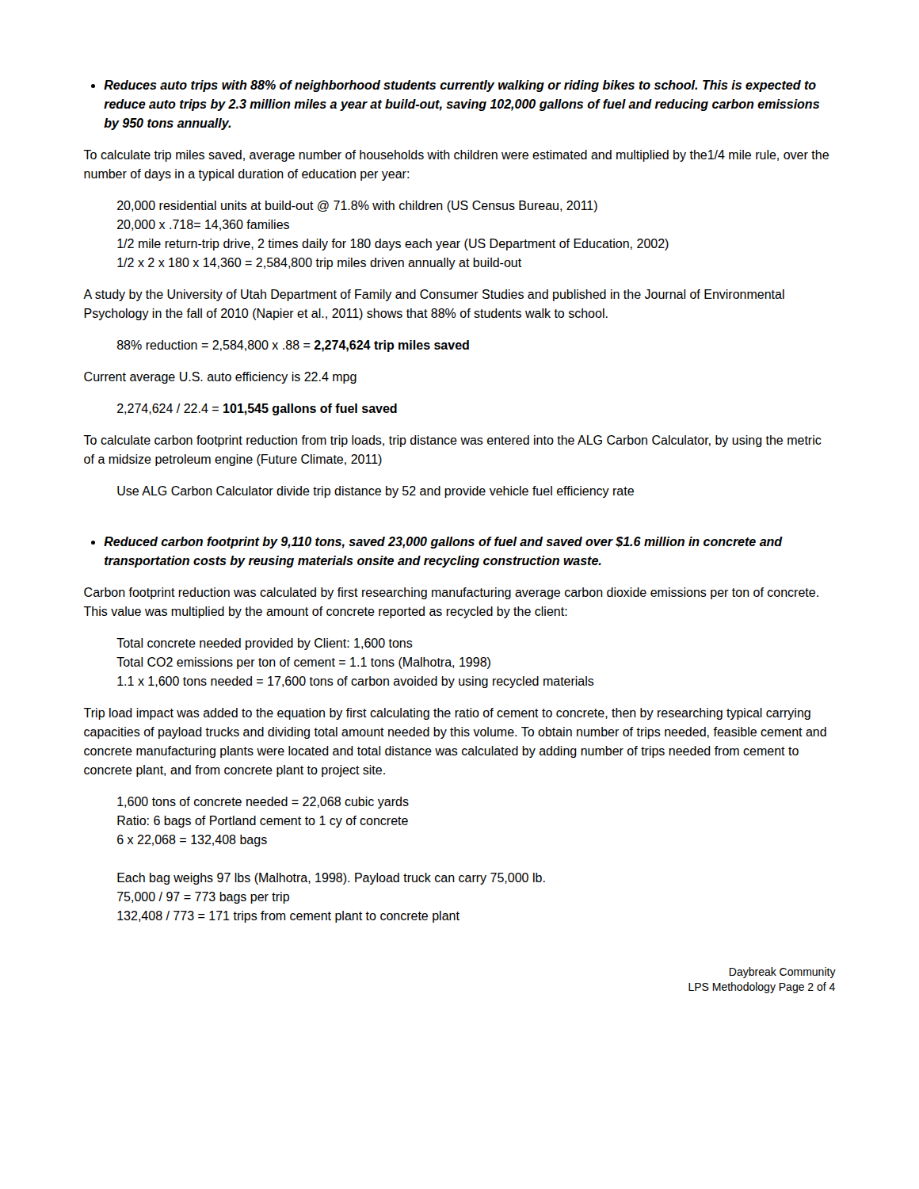Reduces auto trips with 88% of neighborhood students currently walking or riding bikes to school. This is expected to reduce auto trips by 2.3 million miles a year at build-out, saving 102,000 gallons of fuel and reducing carbon emissions by 950 tons annually.
To calculate trip miles saved, average number of households with children were estimated and multiplied by the1/4 mile rule, over the number of days in a typical duration of education per year:
20,000 residential units at build-out @ 71.8% with children (US Census Bureau, 2011)
20,000 x .718= 14,360 families
1/2 mile return-trip drive, 2 times daily for 180 days each year (US Department of Education, 2002)
1/2 x 2 x 180 x 14,360 = 2,584,800 trip miles driven annually at build-out
A study by the University of Utah Department of Family and Consumer Studies and published in the Journal of Environmental Psychology in the fall of 2010 (Napier et al., 2011) shows that 88% of students walk to school.
88% reduction = 2,584,800 x .88 = 2,274,624 trip miles saved
Current average U.S. auto efficiency is 22.4 mpg
2,274,624 / 22.4 = 101,545 gallons of fuel saved
To calculate carbon footprint reduction from trip loads, trip distance was entered into the ALG Carbon Calculator, by using the metric of a midsize petroleum engine (Future Climate, 2011)
Use ALG Carbon Calculator divide trip distance by 52 and provide vehicle fuel efficiency rate
Reduced carbon footprint by 9,110 tons, saved 23,000 gallons of fuel and saved over $1.6 million in concrete and transportation costs by reusing materials onsite and recycling construction waste.
Carbon footprint reduction was calculated by first researching manufacturing average carbon dioxide emissions per ton of concrete. This value was multiplied by the amount of concrete reported as recycled by the client:
Total concrete needed provided by Client: 1,600 tons
Total CO2 emissions per ton of cement = 1.1 tons (Malhotra, 1998)
1.1 x 1,600 tons needed = 17,600 tons of carbon avoided by using recycled materials
Trip load impact was added to the equation by first calculating the ratio of cement to concrete, then by researching typical carrying capacities of payload trucks and dividing total amount needed by this volume. To obtain number of trips needed, feasible cement and concrete manufacturing plants were located and total distance was calculated by adding number of trips needed from cement to concrete plant, and from concrete plant to project site.
1,600 tons of concrete needed = 22,068 cubic yards
Ratio: 6 bags of Portland cement to 1 cy of concrete
6 x 22,068 = 132,408 bags
Each bag weighs 97 lbs (Malhotra, 1998). Payload truck can carry 75,000 lb.
75,000 / 97 = 773 bags per trip
132,408 / 773 = 171 trips from cement plant to concrete plant
Daybreak Community
LPS Methodology Page 2 of 4